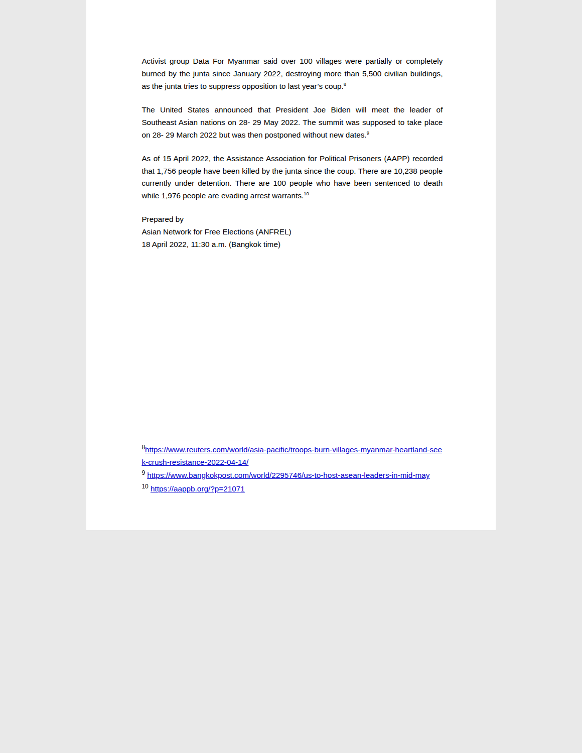Activist group Data For Myanmar said over 100 villages were partially or completely burned by the junta since January 2022, destroying more than 5,500 civilian buildings, as the junta tries to suppress opposition to last year’s coup.8
The United States announced that President Joe Biden will meet the leader of Southeast Asian nations on 28- 29 May 2022. The summit was supposed to take place on 28- 29 March 2022 but was then postponed without new dates.9
As of 15 April 2022, the Assistance Association for Political Prisoners (AAPP) recorded that 1,756 people have been killed by the junta since the coup. There are 10,238 people currently under detention. There are 100 people who have been sentenced to death while 1,976 people are evading arrest warrants.10
Prepared by
Asian Network for Free Elections (ANFREL)
18 April 2022, 11:30 a.m. (Bangkok time)
8https://www.reuters.com/world/asia-pacific/troops-burn-villages-myanmar-heartland-seek-crush-resistance-2022-04-14/
9 https://www.bangkokpost.com/world/2295746/us-to-host-asean-leaders-in-mid-may
10 https://aappb.org/?p=21071